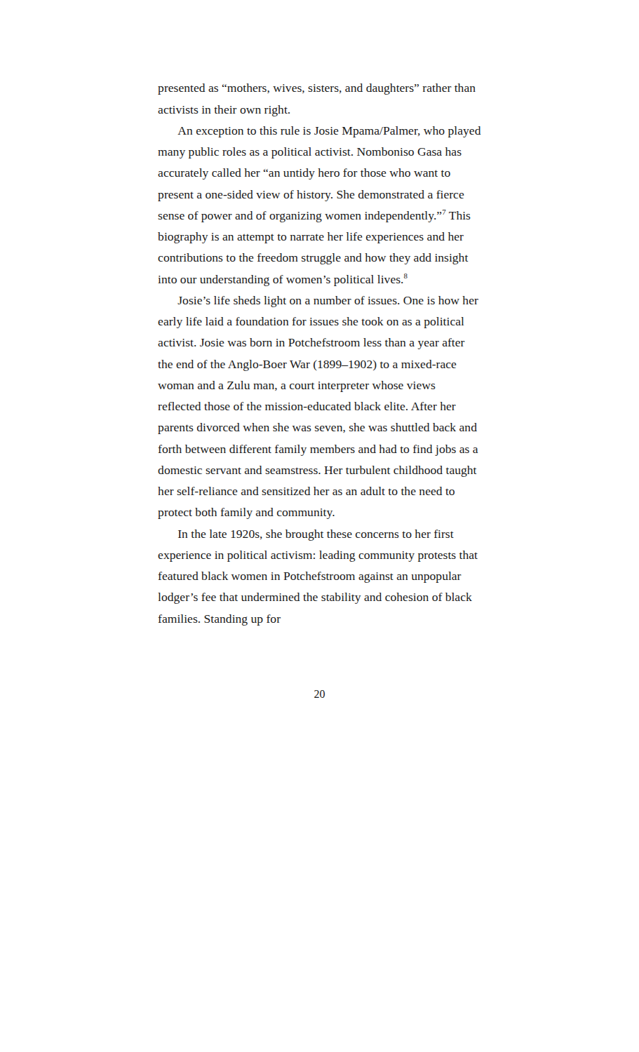presented as “mothers, wives, sisters, and daughters” rather than activists in their own right.
An exception to this rule is Josie Mpama/Palmer, who played many public roles as a political activist. Nomboniso Gasa has accurately called her “an untidy hero for those who want to present a one-sided view of history. She demonstrated a fierce sense of power and of organizing women independently.”7 This biography is an attempt to narrate her life experiences and her contributions to the freedom struggle and how they add insight into our understanding of women’s political lives.8
Josie’s life sheds light on a number of issues. One is how her early life laid a foundation for issues she took on as a political activist. Josie was born in Potchefstroom less than a year after the end of the Anglo-Boer War (1899–1902) to a mixed-race woman and a Zulu man, a court interpreter whose views reflected those of the mission-educated black elite. After her parents divorced when she was seven, she was shuttled back and forth between different family members and had to find jobs as a domestic servant and seamstress. Her turbulent childhood taught her self-reliance and sensitized her as an adult to the need to protect both family and community.
In the late 1920s, she brought these concerns to her first experience in political activism: leading community protests that featured black women in Potchefstroom against an unpopular lodger’s fee that undermined the stability and cohesion of black families. Standing up for
20